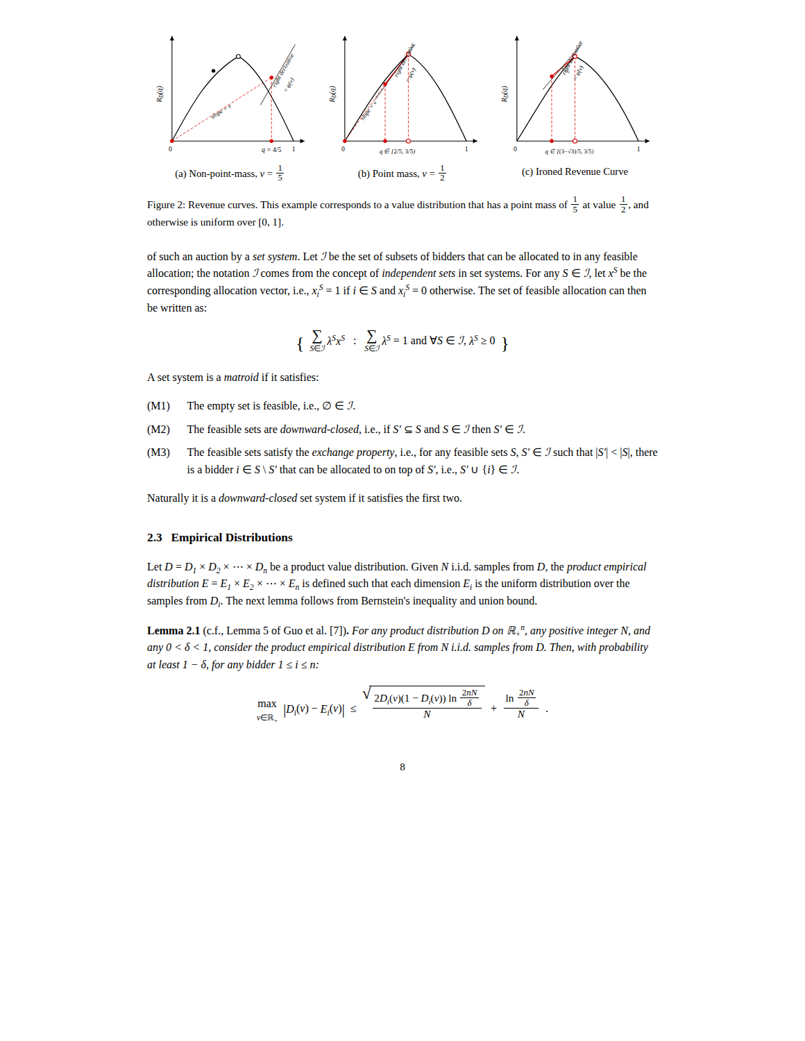RD(q) slope = v right derivative = φ(v) 0 1 q = 4/5
(a) Non-point-mass, v = 15
RD(q) slope = v right derivative = φ(v) 0 1 q ∈ [2/5, 3/5)
(b) Point mass, v = 12
RD(q) right derivative = φ̄(v) 0 1 q ∈ [(3−√3)/5, 3/5)
(c) Ironed Revenue Curve
Figure 2: Revenue curves. This example corresponds to a value distribution that has a point mass of 15 at value 12, and otherwise is uniform over [0, 1].
of such an auction by a set system. Let ℐ be the set of subsets of bidders that can be allocated to in any feasible allocation; the notation ℐ comes from the concept of independent sets in set systems. For any S ∈ ℐ, let xS be the corresponding allocation vector, i.e., xiS = 1 if i ∈ S and xiS = 0 otherwise. The set of feasible allocation can then be written as:
{ ∑ S∈ℐ λSxS : ∑ S∈ℐ λS = 1 and ∀S ∈ ℐ, λS ≥ 0 }
A set system is a matroid if it satisfies:
(M1) The empty set is feasible, i.e., ∅ ∈ ℐ.
(M2) The feasible sets are downward-closed, i.e., if S′ ⊆ S and S ∈ ℐ then S′ ∈ ℐ.
(M3) The feasible sets satisfy the exchange property, i.e., for any feasible sets S, S′ ∈ ℐ such that |S′| < |S|, there is a bidder i ∈ S \ S′ that can be allocated to on top of S′, i.e., S′ ∪ {i} ∈ ℐ.
Naturally it is a downward-closed set system if it satisfies the first two.
2.3 Empirical Distributions
Let D = D1 × D2 × ⋯ × Dn be a product value distribution. Given N i.i.d. samples from D, the product empirical distribution E = E1 × E2 × ⋯ × En is defined such that each dimension Ei is the uniform distribution over the samples from Di. The next lemma follows from Bernstein's inequality and union bound.
Lemma 2.1 (c.f., Lemma 5 of Guo et al. [7]). For any product distribution D on ℝ+n, any positive integer N, and any 0 < δ < 1, consider the product empirical distribution E from N i.i.d. samples from D. Then, with probability at least 1 − δ, for any bidder 1 ≤ i ≤ n:
max v∈ℝ+ |Di(v) − Ei(v)| ≤ 2Di(v)(1 − Di(v)) ln 2nN δ N + ln 2nN δ N .
8